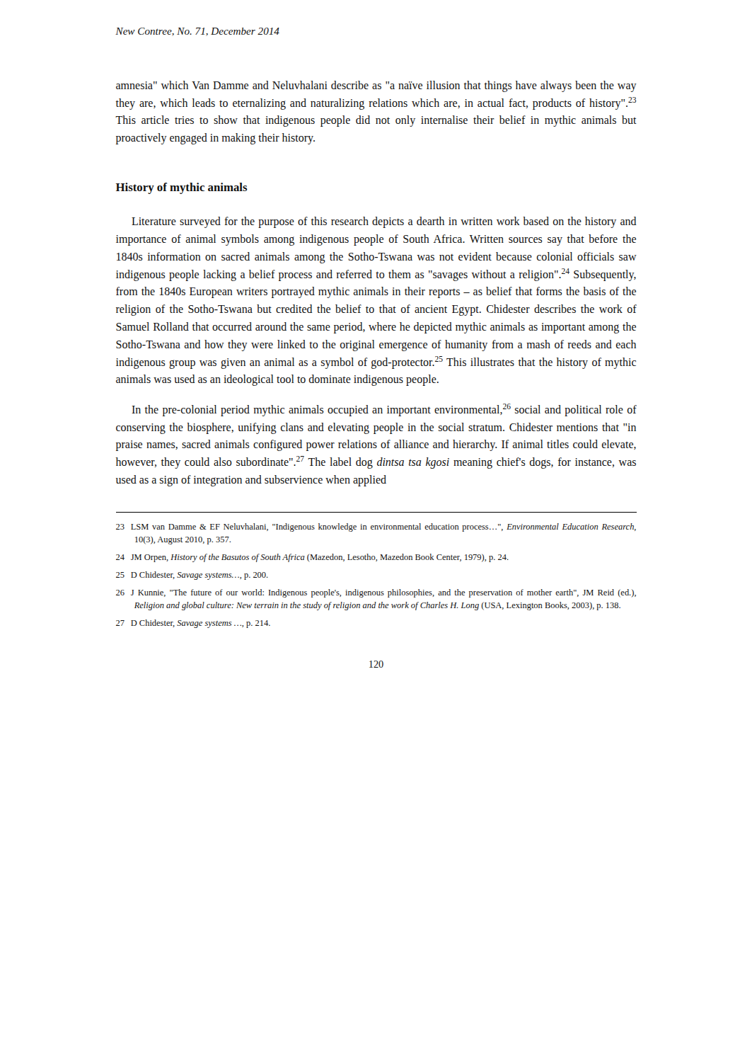New Contree, No. 71, December 2014
amnesia" which Van Damme and Neluvhalani describe as "a naïve illusion that things have always been the way they are, which leads to eternalizing and naturalizing relations which are, in actual fact, products of history".23 This article tries to show that indigenous people did not only internalise their belief in mythic animals but proactively engaged in making their history.
History of mythic animals
Literature surveyed for the purpose of this research depicts a dearth in written work based on the history and importance of animal symbols among indigenous people of South Africa. Written sources say that before the 1840s information on sacred animals among the Sotho-Tswana was not evident because colonial officials saw indigenous people lacking a belief process and referred to them as "savages without a religion".24 Subsequently, from the 1840s European writers portrayed mythic animals in their reports – as belief that forms the basis of the religion of the Sotho-Tswana but credited the belief to that of ancient Egypt. Chidester describes the work of Samuel Rolland that occurred around the same period, where he depicted mythic animals as important among the Sotho-Tswana and how they were linked to the original emergence of humanity from a mash of reeds and each indigenous group was given an animal as a symbol of god-protector.25 This illustrates that the history of mythic animals was used as an ideological tool to dominate indigenous people.
In the pre-colonial period mythic animals occupied an important environmental,26 social and political role of conserving the biosphere, unifying clans and elevating people in the social stratum. Chidester mentions that "in praise names, sacred animals configured power relations of alliance and hierarchy. If animal titles could elevate, however, they could also subordinate".27 The label dog dintsa tsa kgosi meaning chief's dogs, for instance, was used as a sign of integration and subservience when applied
23 LSM van Damme & EF Neluvhalani, "Indigenous knowledge in environmental education process…", Environmental Education Research, 10(3), August 2010, p. 357.
24 JM Orpen, History of the Basutos of South Africa (Mazedon, Lesotho, Mazedon Book Center, 1979), p. 24.
25 D Chidester, Savage systems…, p. 200.
26 J Kunnie, "The future of our world: Indigenous people's, indigenous philosophies, and the preservation of mother earth", JM Reid (ed.), Religion and global culture: New terrain in the study of religion and the work of Charles H. Long (USA, Lexington Books, 2003), p. 138.
27 D Chidester, Savage systems …, p. 214.
120